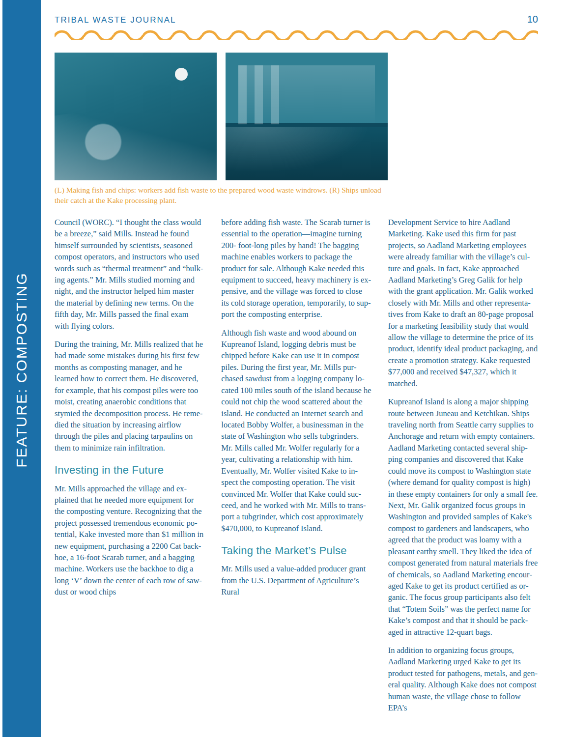FEATURE: COMPOSTING
Tribal Waste Journal
10
(L) Making fish and chips: workers add fish waste to the prepared wood waste windrows. (R) Ships unload their catch at the Kake processing plant.
Council (WORC). “I thought the class would be a breeze,” said Mills. Instead he found himself surrounded by scientists, seasoned compost operators, and instructors who used words such as “thermal treatment” and “bulking agents.” Mr. Mills studied morning and night, and the instructor helped him master the material by defining new terms. On the fifth day, Mr. Mills passed the final exam with flying colors.
During the training, Mr. Mills realized that he had made some mistakes during his first few months as composting manager, and he learned how to correct them. He discovered, for example, that his compost piles were too moist, creating anaerobic conditions that stymied the decomposition process. He remedied the situation by increasing airflow through the piles and placing tarpaulins on them to minimize rain infiltration.
Investing in the Future
Mr. Mills approached the village and explained that he needed more equipment for the composting venture. Recognizing that the project possessed tremendous economic potential, Kake invested more than $1 million in new equipment, purchasing a 2200 Cat backhoe, a 16-foot Scarab turner, and a bagging machine. Workers use the backhoe to dig a long ‘V’ down the center of each row of sawdust or wood chips
before adding fish waste. The Scarab turner is essential to the operation—imagine turning 200- foot-long piles by hand! The bagging machine enables workers to package the product for sale. Although Kake needed this equipment to succeed, heavy machinery is expensive, and the village was forced to close its cold storage operation, temporarily, to support the composting enterprise.
Although fish waste and wood abound on Kupreanof Island, logging debris must be chipped before Kake can use it in compost piles. During the first year, Mr. Mills purchased sawdust from a logging company located 100 miles south of the island because he could not chip the wood scattered about the island. He conducted an Internet search and located Bobby Wolfer, a businessman in the state of Washington who sells tubgrinders. Mr. Mills called Mr. Wolfer regularly for a year, cultivating a relationship with him. Eventually, Mr. Wolfer visited Kake to inspect the composting operation. The visit convinced Mr. Wolfer that Kake could succeed, and he worked with Mr. Mills to transport a tubgrinder, which cost approximately $470,000, to Kupreanof Island.
Taking the Market’s Pulse
Mr. Mills used a value-added producer grant from the U.S. Department of Agriculture’s Rural
Development Service to hire Aadland Marketing. Kake used this firm for past projects, so Aadland Marketing employees were already familiar with the village’s culture and goals. In fact, Kake approached Aadland Marketing’s Greg Galik for help with the grant application. Mr. Galik worked closely with Mr. Mills and other representatives from Kake to draft an 80-page proposal for a marketing feasibility study that would allow the village to determine the price of its product, identify ideal product packaging, and create a promotion strategy. Kake requested $77,000 and received $47,327, which it matched.
Kupreanof Island is along a major shipping route between Juneau and Ketchikan. Ships traveling north from Seattle carry supplies to Anchorage and return with empty containers. Aadland Marketing contacted several shipping companies and discovered that Kake could move its compost to Washington state (where demand for quality compost is high) in these empty containers for only a small fee. Next, Mr. Galik organized focus groups in Washington and provided samples of Kake's compost to gardeners and landscapers, who agreed that the product was loamy with a pleasant earthy smell. They liked the idea of compost generated from natural materials free of chemicals, so Aadland Marketing encouraged Kake to get its product certified as organic. The focus group participants also felt that “Totem Soils” was the perfect name for Kake’s compost and that it should be packaged in attractive 12-quart bags.
In addition to organizing focus groups, Aadland Marketing urged Kake to get its product tested for pathogens, metals, and general quality. Although Kake does not compost human waste, the village chose to follow EPA’s